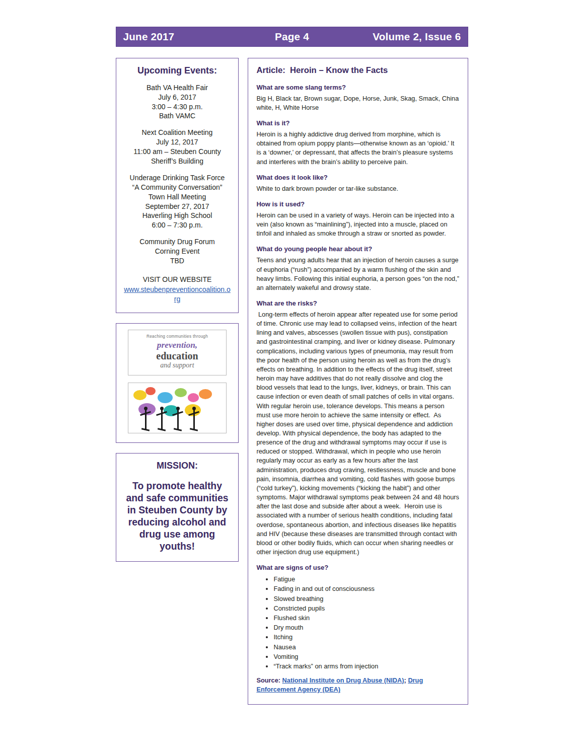June 2017
Page 4
Volume 2, Issue 6
Upcoming Events:
Bath VA Health Fair
July 6, 2017
3:00 – 4:30 p.m.
Bath VAMC
Next Coalition Meeting
July 12, 2017
11:00 am – Steuben County Sheriff’s Building
Underage Drinking Task Force
“A Community Conversation”
Town Hall Meeting
September 27, 2017
Haverling High School
6:00 – 7:30 p.m.
Community Drug Forum
Corning Event
TBD
VISIT OUR WEBSITE
www.steubenpreventioncoalition.org
Reaching communities through
prevention,
education
and support
MISSION:
To promote healthy and safe communities in Steuben County by reducing alcohol and drug use among youths!
Article: Heroin – Know the Facts
What are some slang terms?
Big H, Black tar, Brown sugar, Dope, Horse, Junk, Skag, Smack, China white, H, White Horse
What is it?
Heroin is a highly addictive drug derived from morphine, which is obtained from opium poppy plants—otherwise known as an ‘opioid.’ It is a ‘downer,’ or depressant, that affects the brain’s pleasure systems and interferes with the brain’s ability to perceive pain.
What does it look like?
White to dark brown powder or tar-like substance.
How is it used?
Heroin can be used in a variety of ways. Heroin can be injected into a vein (also known as “mainlining”), injected into a muscle, placed on tinfoil and inhaled as smoke through a straw or snorted as powder.
What do young people hear about it?
Teens and young adults hear that an injection of heroin causes a surge of euphoria (“rush”) accompanied by a warm flushing of the skin and heavy limbs. Following this initial euphoria, a person goes “on the nod,” an alternately wakeful and drowsy state.
What are the risks?
Long-term effects of heroin appear after repeated use for some period of time. Chronic use may lead to collapsed veins, infection of the heart lining and valves, abscesses (swollen tissue with pus), constipation and gastrointestinal cramping, and liver or kidney disease. Pulmonary complications, including various types of pneumonia, may result from the poor health of the person using heroin as well as from the drug’s effects on breathing. In addition to the effects of the drug itself, street heroin may have additives that do not really dissolve and clog the blood vessels that lead to the lungs, liver, kidneys, or brain. This can cause infection or even death of small patches of cells in vital organs. With regular heroin use, tolerance develops. This means a person must use more heroin to achieve the same intensity or effect. As higher doses are used over time, physical dependence and addiction develop. With physical dependence, the body has adapted to the presence of the drug and withdrawal symptoms may occur if use is reduced or stopped. Withdrawal, which in people who use heroin regularly may occur as early as a few hours after the last administration, produces drug craving, restlessness, muscle and bone pain, insomnia, diarrhea and vomiting, cold flashes with goose bumps (“cold turkey”), kicking movements (“kicking the habit”) and other symptoms. Major withdrawal symptoms peak between 24 and 48 hours after the last dose and subside after about a week. Heroin use is associated with a number of serious health conditions, including fatal overdose, spontaneous abortion, and infectious diseases like hepatitis and HIV (because these diseases are transmitted through contact with blood or other bodily fluids, which can occur when sharing needles or other injection drug use equipment.)
What are signs of use?
Fatigue
Fading in and out of consciousness
Slowed breathing
Constricted pupils
Flushed skin
Dry mouth
Itching
Nausea
Vomiting
“Track marks” on arms from injection
Source: National Institute on Drug Abuse (NIDA); Drug Enforcement Agency (DEA)